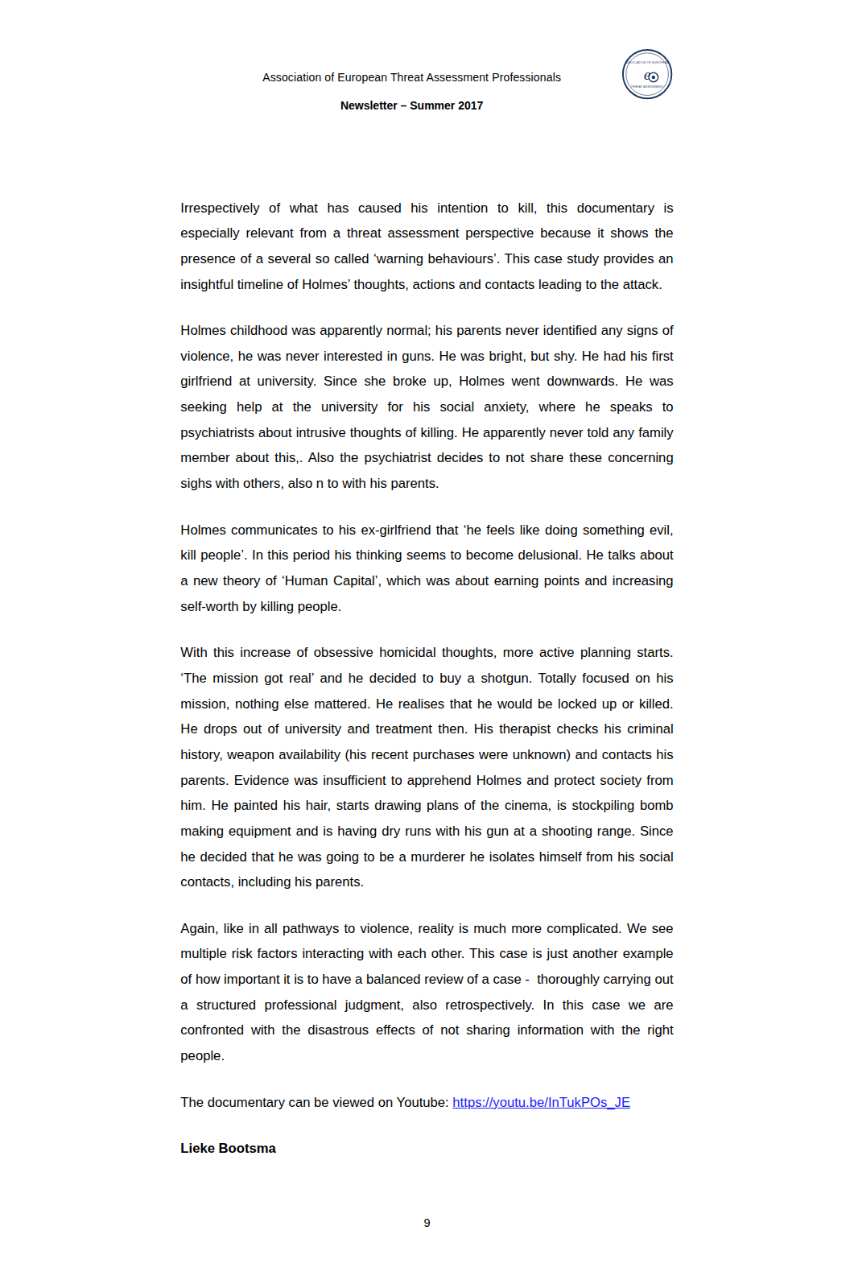ASSOCIATION OF EUROPEAN THREAT ASSESSMENT e
Association of European Threat Assessment Professionals
Newsletter – Summer 2017
Irrespectively of what has caused his intention to kill, this documentary is especially relevant from a threat assessment perspective because it shows the presence of a several so called ‘warning behaviours’. This case study provides an insightful timeline of Holmes’ thoughts, actions and contacts leading to the attack.
Holmes childhood was apparently normal; his parents never identified any signs of violence, he was never interested in guns. He was bright, but shy. He had his first girlfriend at university. Since she broke up, Holmes went downwards. He was seeking help at the university for his social anxiety, where he speaks to psychiatrists about intrusive thoughts of killing. He apparently never told any family member about this,. Also the psychiatrist decides to not share these concerning sighs with others, also n to with his parents.
Holmes communicates to his ex-girlfriend that ‘he feels like doing something evil, kill people’. In this period his thinking seems to become delusional. He talks about a new theory of ‘Human Capital’, which was about earning points and increasing self-worth by killing people.
With this increase of obsessive homicidal thoughts, more active planning starts. ‘The mission got real’ and he decided to buy a shotgun. Totally focused on his mission, nothing else mattered. He realises that he would be locked up or killed. He drops out of university and treatment then. His therapist checks his criminal history, weapon availability (his recent purchases were unknown) and contacts his parents. Evidence was insufficient to apprehend Holmes and protect society from him. He painted his hair, starts drawing plans of the cinema, is stockpiling bomb making equipment and is having dry runs with his gun at a shooting range. Since he decided that he was going to be a murderer he isolates himself from his social contacts, including his parents.
Again, like in all pathways to violence, reality is much more complicated. We see multiple risk factors interacting with each other. This case is just another example of how important it is to have a balanced review of a case - thoroughly carrying out a structured professional judgment, also retrospectively. In this case we are confronted with the disastrous effects of not sharing information with the right people.
The documentary can be viewed on Youtube: https://youtu.be/InTukPOs_JE
Lieke Bootsma
9